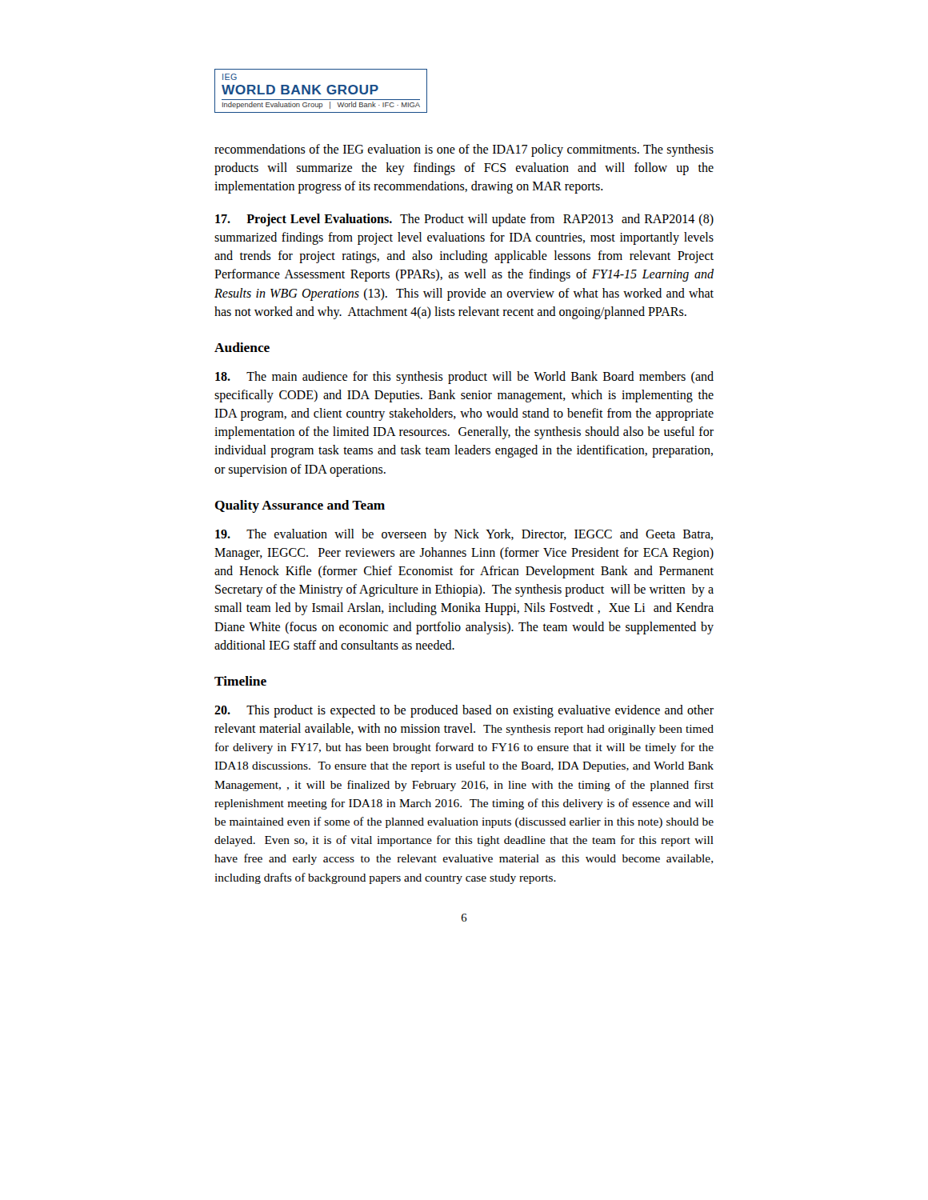IEG
WORLD BANK GROUP
Independent Evaluation Group | World Bank · IFC · MIGA
recommendations of the IEG evaluation is one of the IDA17 policy commitments. The synthesis products will summarize the key findings of FCS evaluation and will follow up the implementation progress of its recommendations, drawing on MAR reports.
17. Project Level Evaluations. The Product will update from RAP2013 and RAP2014 (8) summarized findings from project level evaluations for IDA countries, most importantly levels and trends for project ratings, and also including applicable lessons from relevant Project Performance Assessment Reports (PPARs), as well as the findings of FY14-15 Learning and Results in WBG Operations (13). This will provide an overview of what has worked and what has not worked and why. Attachment 4(a) lists relevant recent and ongoing/planned PPARs.
Audience
18. The main audience for this synthesis product will be World Bank Board members (and specifically CODE) and IDA Deputies. Bank senior management, which is implementing the IDA program, and client country stakeholders, who would stand to benefit from the appropriate implementation of the limited IDA resources. Generally, the synthesis should also be useful for individual program task teams and task team leaders engaged in the identification, preparation, or supervision of IDA operations.
Quality Assurance and Team
19. The evaluation will be overseen by Nick York, Director, IEGCC and Geeta Batra, Manager, IEGCC. Peer reviewers are Johannes Linn (former Vice President for ECA Region) and Henock Kifle (former Chief Economist for African Development Bank and Permanent Secretary of the Ministry of Agriculture in Ethiopia). The synthesis product will be written by a small team led by Ismail Arslan, including Monika Huppi, Nils Fostvedt , Xue Li and Kendra Diane White (focus on economic and portfolio analysis). The team would be supplemented by additional IEG staff and consultants as needed.
Timeline
20. This product is expected to be produced based on existing evaluative evidence and other relevant material available, with no mission travel. The synthesis report had originally been timed for delivery in FY17, but has been brought forward to FY16 to ensure that it will be timely for the IDA18 discussions. To ensure that the report is useful to the Board, IDA Deputies, and World Bank Management, , it will be finalized by February 2016, in line with the timing of the planned first replenishment meeting for IDA18 in March 2016. The timing of this delivery is of essence and will be maintained even if some of the planned evaluation inputs (discussed earlier in this note) should be delayed. Even so, it is of vital importance for this tight deadline that the team for this report will have free and early access to the relevant evaluative material as this would become available, including drafts of background papers and country case study reports.
6